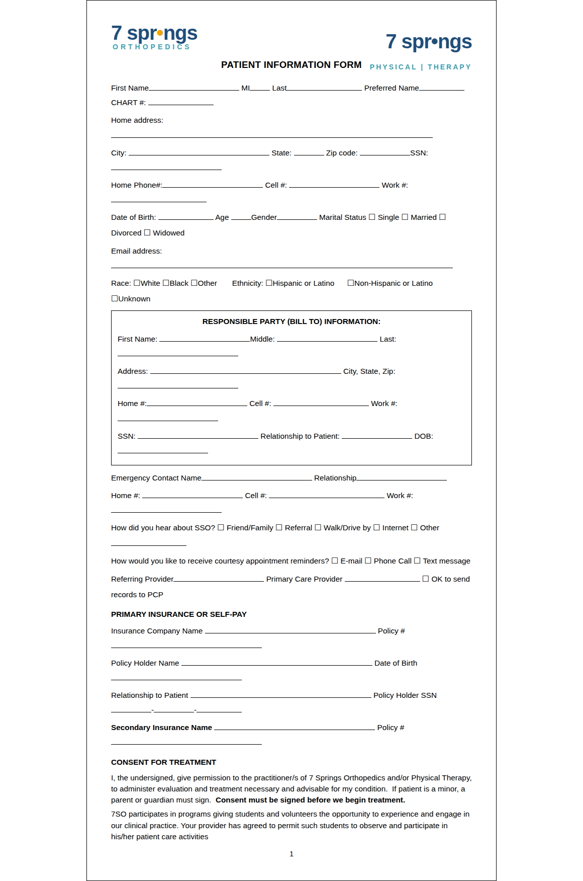7 spr•ngs
ORTHOPEDICS
7 spr•ngs
PHYSICAL | THERAPY
PATIENT INFORMATION FORM
First Name MI Last Preferred Name CHART #:
Home address:
City: State: Zip code: SSN:
Home Phone#: Cell #: Work #:
Date of Birth: Age Gender Marital Status ☐ Single ☐ Married ☐ Divorced ☐ Widowed
Email address:
Race: ☐White ☐Black ☐Other Ethnicity: ☐Hispanic or Latino ☐Non-Hispanic or Latino ☐Unknown
RESPONSIBLE PARTY (BILL TO) INFORMATION:
First Name: Middle: Last:
Address: City, State, Zip:
Home #: Cell #: Work #:
SSN: Relationship to Patient: DOB:
Emergency Contact Name Relationship
Home #: Cell #: Work #:
How did you hear about SSO? ☐ Friend/Family ☐ Referral ☐ Walk/Drive by ☐ Internet ☐ Other
How would you like to receive courtesy appointment reminders? ☐ E-mail ☐ Phone Call ☐ Text message
Referring Provider Primary Care Provider ☐ OK to send records to PCP
PRIMARY INSURANCE OR SELF-PAY
Insurance Company Name Policy #
Policy Holder Name Date of Birth
Relationship to Patient Policy Holder SSN - -
Secondary Insurance Name Policy #
CONSENT FOR TREATMENT
I, the undersigned, give permission to the practitioner/s of 7 Springs Orthopedics and/or Physical Therapy, to administer evaluation and treatment necessary and advisable for my condition. If patient is a minor, a parent or guardian must sign. Consent must be signed before we begin treatment.
7SO participates in programs giving students and volunteers the opportunity to experience and engage in our clinical practice. Your provider has agreed to permit such students to observe and participate in his/her patient care activities
1